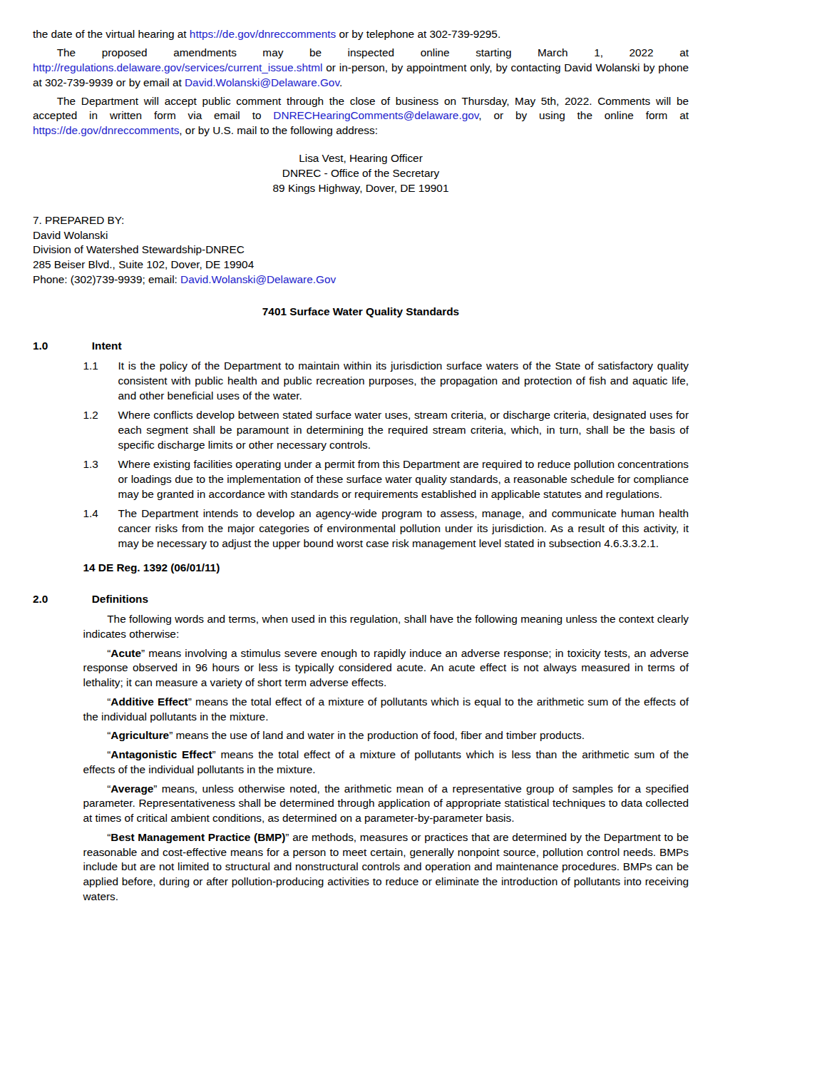the date of the virtual hearing at https://de.gov/dnreccomments or by telephone at 302-739-9295.
The proposed amendments may be inspected online starting March 1, 2022 at http://regulations.delaware.gov/services/current_issue.shtml or in-person, by appointment only, by contacting David Wolanski by phone at 302-739-9939 or by email at David.Wolanski@Delaware.Gov.
The Department will accept public comment through the close of business on Thursday, May 5th, 2022. Comments will be accepted in written form via email to DNRECHearingComments@delaware.gov, or by using the online form at https://de.gov/dnreccomments, or by U.S. mail to the following address:
Lisa Vest, Hearing Officer
DNREC - Office of the Secretary
89 Kings Highway, Dover, DE 19901
7. PREPARED BY:
David Wolanski
Division of Watershed Stewardship-DNREC
285 Beiser Blvd., Suite 102, Dover, DE 19904
Phone: (302)739-9939; email: David.Wolanski@Delaware.Gov
7401 Surface Water Quality Standards
1.0 Intent
1.1 It is the policy of the Department to maintain within its jurisdiction surface waters of the State of satisfactory quality consistent with public health and public recreation purposes, the propagation and protection of fish and aquatic life, and other beneficial uses of the water.
1.2 Where conflicts develop between stated surface water uses, stream criteria, or discharge criteria, designated uses for each segment shall be paramount in determining the required stream criteria, which, in turn, shall be the basis of specific discharge limits or other necessary controls.
1.3 Where existing facilities operating under a permit from this Department are required to reduce pollution concentrations or loadings due to the implementation of these surface water quality standards, a reasonable schedule for compliance may be granted in accordance with standards or requirements established in applicable statutes and regulations.
1.4 The Department intends to develop an agency-wide program to assess, manage, and communicate human health cancer risks from the major categories of environmental pollution under its jurisdiction. As a result of this activity, it may be necessary to adjust the upper bound worst case risk management level stated in subsection 4.6.3.3.2.1.
14 DE Reg. 1392 (06/01/11)
2.0 Definitions
The following words and terms, when used in this regulation, shall have the following meaning unless the context clearly indicates otherwise:
“Acute” means involving a stimulus severe enough to rapidly induce an adverse response; in toxicity tests, an adverse response observed in 96 hours or less is typically considered acute. An acute effect is not always measured in terms of lethality; it can measure a variety of short term adverse effects.
“Additive Effect” means the total effect of a mixture of pollutants which is equal to the arithmetic sum of the effects of the individual pollutants in the mixture.
“Agriculture” means the use of land and water in the production of food, fiber and timber products.
“Antagonistic Effect” means the total effect of a mixture of pollutants which is less than the arithmetic sum of the effects of the individual pollutants in the mixture.
“Average” means, unless otherwise noted, the arithmetic mean of a representative group of samples for a specified parameter. Representativeness shall be determined through application of appropriate statistical techniques to data collected at times of critical ambient conditions, as determined on a parameter-by-parameter basis.
“Best Management Practice (BMP)” are methods, measures or practices that are determined by the Department to be reasonable and cost-effective means for a person to meet certain, generally nonpoint source, pollution control needs. BMPs include but are not limited to structural and nonstructural controls and operation and maintenance procedures. BMPs can be applied before, during or after pollution-producing activities to reduce or eliminate the introduction of pollutants into receiving waters.